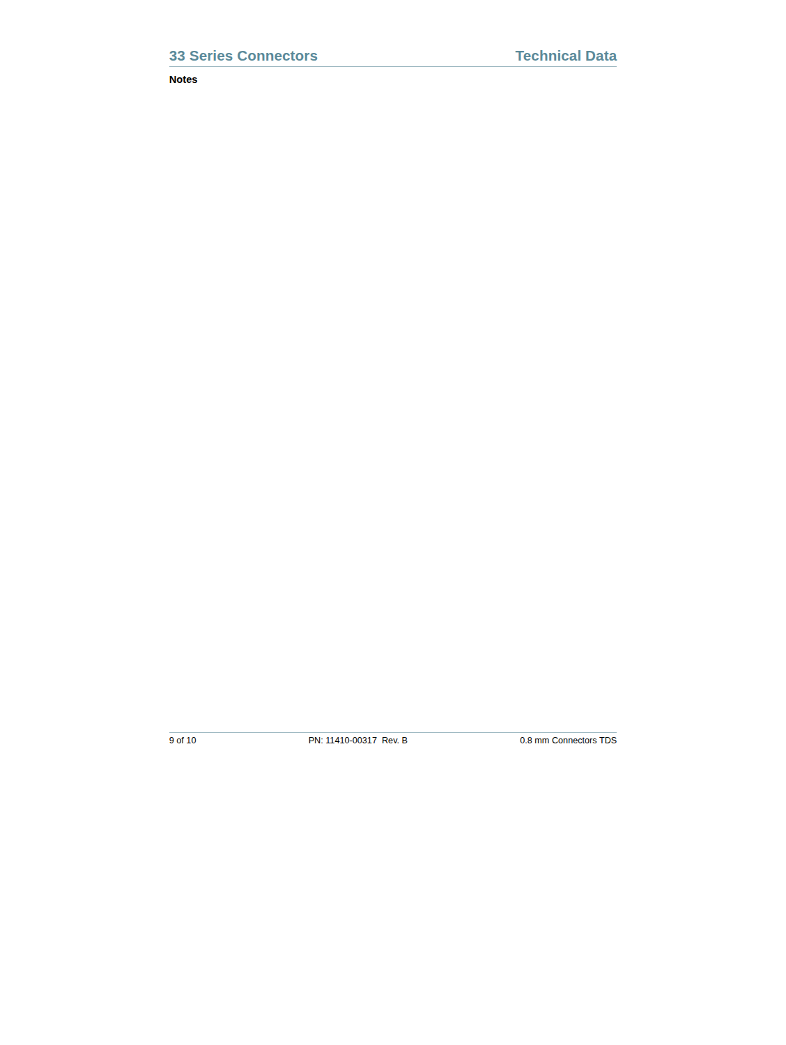33 Series Connectors
Technical Data
Notes
9 of 10
PN: 11410-00317 Rev. B
0.8 mm Connectors TDS